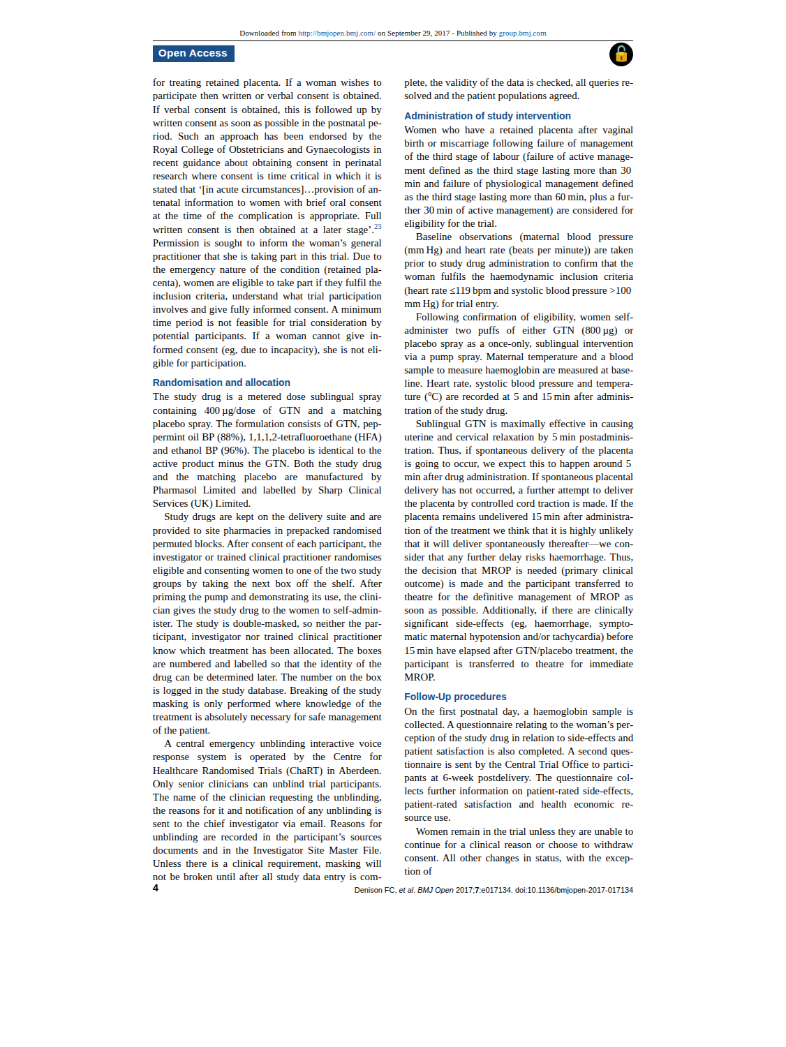Downloaded from http://bmjopen.bmj.com/ on September 29, 2017 - Published by group.bmj.com
Open Access
🔓
for treating retained placenta. If a woman wishes to participate then written or verbal consent is obtained. If verbal consent is obtained, this is followed up by written consent as soon as possible in the postnatal period. Such an approach has been endorsed by the Royal College of Obstetricians and Gynaecologists in recent guidance about obtaining consent in perinatal research where consent is time critical in which it is stated that ‘[in acute circumstances]…provision of antenatal information to women with brief oral consent at the time of the complication is appropriate. Full written consent is then obtained at a later stage’.23 Permission is sought to inform the woman’s general practitioner that she is taking part in this trial. Due to the emergency nature of the condition (retained placenta), women are eligible to take part if they fulfil the inclusion criteria, understand what trial participation involves and give fully informed consent. A minimum time period is not feasible for trial consideration by potential participants. If a woman cannot give informed consent (eg, due to incapacity), she is not eligible for participation.
Randomisation and allocation
The study drug is a metered dose sublingual spray containing 400 µg/dose of GTN and a matching placebo spray. The formulation consists of GTN, peppermint oil BP (88%), 1,1,1,2-tetrafluoroethane (HFA) and ethanol BP (96%). The placebo is identical to the active product minus the GTN. Both the study drug and the matching placebo are manufactured by Pharmasol Limited and labelled by Sharp Clinical Services (UK) Limited.
Study drugs are kept on the delivery suite and are provided to site pharmacies in prepacked randomised permuted blocks. After consent of each participant, the investigator or trained clinical practitioner randomises eligible and consenting women to one of the two study groups by taking the next box off the shelf. After priming the pump and demonstrating its use, the clinician gives the study drug to the women to self-administer. The study is double-masked, so neither the participant, investigator nor trained clinical practitioner know which treatment has been allocated. The boxes are numbered and labelled so that the identity of the drug can be determined later. The number on the box is logged in the study database. Breaking of the study masking is only performed where knowledge of the treatment is absolutely necessary for safe management of the patient.
A central emergency unblinding interactive voice response system is operated by the Centre for Healthcare Randomised Trials (ChaRT) in Aberdeen. Only senior clinicians can unblind trial participants. The name of the clinician requesting the unblinding, the reasons for it and notification of any unblinding is sent to the chief investigator via email. Reasons for unblinding are recorded in the participant’s sources documents and in the Investigator Site Master File. Unless there is a clinical requirement, masking will not be broken until after all study data entry is complete, the validity of the data is checked, all queries resolved and the patient populations agreed.
Administration of study intervention
Women who have a retained placenta after vaginal birth or miscarriage following failure of management of the third stage of labour (failure of active management defined as the third stage lasting more than 30 min and failure of physiological management defined as the third stage lasting more than 60 min, plus a further 30 min of active management) are considered for eligibility for the trial.
Baseline observations (maternal blood pressure (mm Hg) and heart rate (beats per minute)) are taken prior to study drug administration to confirm that the woman fulfils the haemodynamic inclusion criteria (heart rate ≤119 bpm and systolic blood pressure >100 mm Hg) for trial entry.
Following confirmation of eligibility, women self-administer two puffs of either GTN (800 µg) or placebo spray as a once-only, sublingual intervention via a pump spray. Maternal temperature and a blood sample to measure haemoglobin are measured at baseline. Heart rate, systolic blood pressure and temperature (oC) are recorded at 5 and 15 min after administration of the study drug.
Sublingual GTN is maximally effective in causing uterine and cervical relaxation by 5 min postadministration. Thus, if spontaneous delivery of the placenta is going to occur, we expect this to happen around 5 min after drug administration. If spontaneous placental delivery has not occurred, a further attempt to deliver the placenta by controlled cord traction is made. If the placenta remains undelivered 15 min after administration of the treatment we think that it is highly unlikely that it will deliver spontaneously thereafter—we consider that any further delay risks haemorrhage. Thus, the decision that MROP is needed (primary clinical outcome) is made and the participant transferred to theatre for the definitive management of MROP as soon as possible. Additionally, if there are clinically significant side-effects (eg, haemorrhage, symptomatic maternal hypotension and/or tachycardia) before 15 min have elapsed after GTN/placebo treatment, the participant is transferred to theatre for immediate MROP.
Follow-Up procedures
On the first postnatal day, a haemoglobin sample is collected. A questionnaire relating to the woman’s perception of the study drug in relation to side-effects and patient satisfaction is also completed. A second questionnaire is sent by the Central Trial Office to participants at 6-week postdelivery. The questionnaire collects further information on patient-rated side-effects, patient-rated satisfaction and health economic resource use.
Women remain in the trial unless they are unable to continue for a clinical reason or choose to withdraw consent. All other changes in status, with the exception of
4
Denison FC, et al. BMJ Open 2017;7:e017134. doi:10.1136/bmjopen-2017-017134